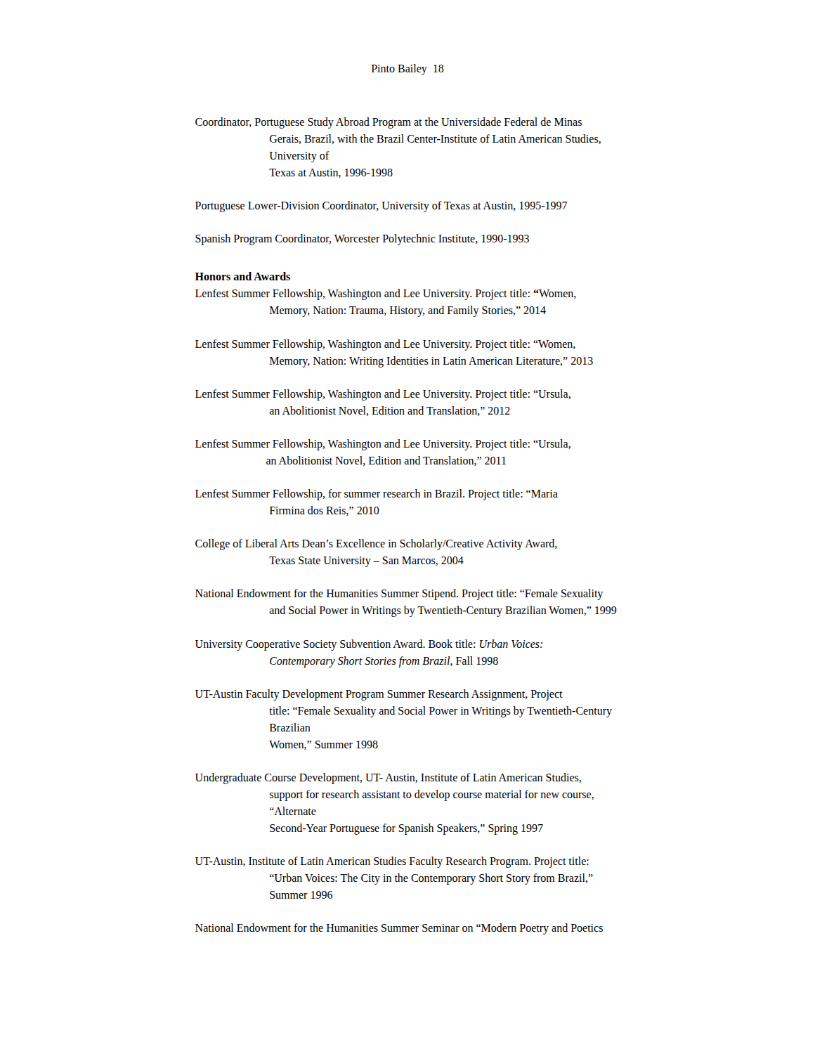Pinto Bailey 18
Coordinator, Portuguese Study Abroad Program at the Universidade Federal de Minas Gerais, Brazil, with the Brazil Center-Institute of Latin American Studies, University of Texas at Austin, 1996-1998
Portuguese Lower-Division Coordinator, University of Texas at Austin, 1995-1997
Spanish Program Coordinator, Worcester Polytechnic Institute, 1990-1993
Honors and Awards
Lenfest Summer Fellowship, Washington and Lee University. Project title: “Women, Memory, Nation: Trauma, History, and Family Stories,” 2014
Lenfest Summer Fellowship, Washington and Lee University. Project title: “Women, Memory, Nation: Writing Identities in Latin American Literature,” 2013
Lenfest Summer Fellowship, Washington and Lee University. Project title: “Ursula, an Abolitionist Novel, Edition and Translation,” 2012
Lenfest Summer Fellowship, Washington and Lee University. Project title: “Ursula, an Abolitionist Novel, Edition and Translation,” 2011
Lenfest Summer Fellowship, for summer research in Brazil. Project title: “Maria Firmina dos Reis,” 2010
College of Liberal Arts Dean’s Excellence in Scholarly/Creative Activity Award, Texas State University – San Marcos, 2004
National Endowment for the Humanities Summer Stipend. Project title: “Female Sexuality and Social Power in Writings by Twentieth-Century Brazilian Women,” 1999
University Cooperative Society Subvention Award. Book title: Urban Voices: Contemporary Short Stories from Brazil, Fall 1998
UT-Austin Faculty Development Program Summer Research Assignment, Project title: “Female Sexuality and Social Power in Writings by Twentieth-Century Brazilian Women,” Summer 1998
Undergraduate Course Development, UT- Austin, Institute of Latin American Studies, support for research assistant to develop course material for new course, “Alternate Second-Year Portuguese for Spanish Speakers,” Spring 1997
UT-Austin, Institute of Latin American Studies Faculty Research Program. Project title: “Urban Voices: The City in the Contemporary Short Story from Brazil,” Summer 1996
National Endowment for the Humanities Summer Seminar on “Modern Poetry and Poetics